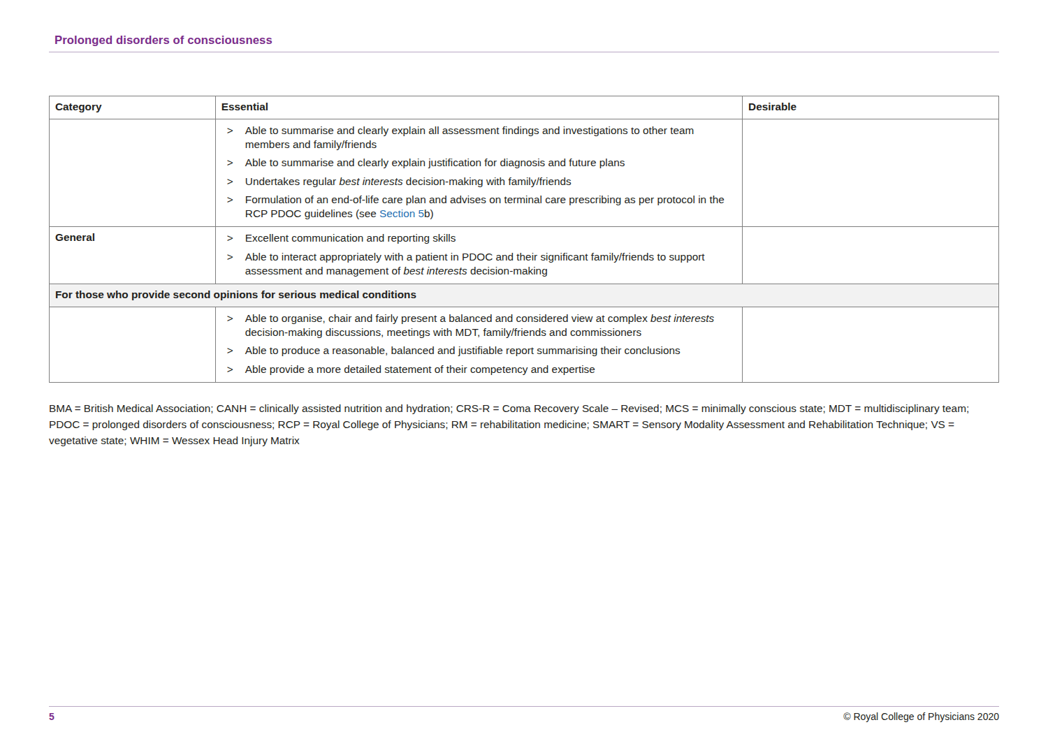Prolonged disorders of consciousness
| Category | Essential | Desirable |
| --- | --- | --- |
| | Able to summarise and clearly explain all assessment findings and investigations to other team members and family/friends Able to summarise and clearly explain justification for diagnosis and future plans Undertakes regular best interests decision-making with family/friends Formulation of an end-of-life care plan and advises on terminal care prescribing as per protocol in the RCP PDOC guidelines (see Section 5 b) | |
| General | Excellent communication and reporting skills Able to interact appropriately with a patient in PDOC and their significant family/friends to support assessment and management of best interests decision-making | |
| For those who provide second opinions for serious medical conditions |
| | Able to organise, chair and fairly present a balanced and considered view at complex best interests decision-making discussions, meetings with MDT, family/friends and commissioners Able to produce a reasonable, balanced and justifiable report summarising their conclusions Able provide a more detailed statement of their competency and expertise | |
BMA = British Medical Association; CANH = clinically assisted nutrition and hydration; CRS-R = Coma Recovery Scale – Revised; MCS = minimally conscious state; MDT = multidisciplinary team; PDOC = prolonged disorders of consciousness; RCP = Royal College of Physicians; RM = rehabilitation medicine; SMART = Sensory Modality Assessment and Rehabilitation Technique; VS = vegetative state; WHIM = Wessex Head Injury Matrix
5
© Royal College of Physicians 2020